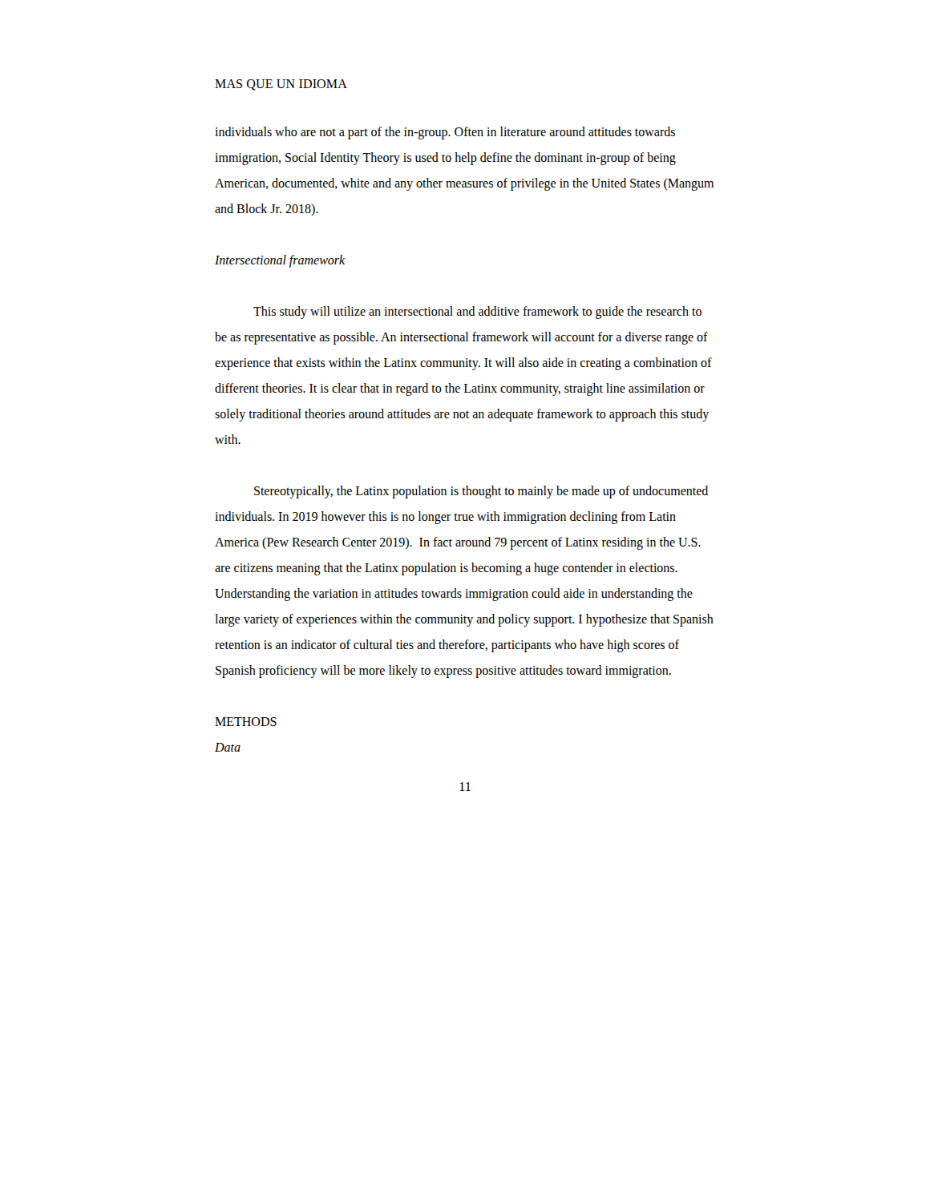MAS QUE UN IDIOMA
individuals who are not a part of the in-group. Often in literature around attitudes towards immigration, Social Identity Theory is used to help define the dominant in-group of being American, documented, white and any other measures of privilege in the United States (Mangum and Block Jr. 2018).
Intersectional framework
This study will utilize an intersectional and additive framework to guide the research to be as representative as possible. An intersectional framework will account for a diverse range of experience that exists within the Latinx community. It will also aide in creating a combination of different theories. It is clear that in regard to the Latinx community, straight line assimilation or solely traditional theories around attitudes are not an adequate framework to approach this study with.
Stereotypically, the Latinx population is thought to mainly be made up of undocumented individuals. In 2019 however this is no longer true with immigration declining from Latin America (Pew Research Center 2019). In fact around 79 percent of Latinx residing in the U.S. are citizens meaning that the Latinx population is becoming a huge contender in elections. Understanding the variation in attitudes towards immigration could aide in understanding the large variety of experiences within the community and policy support. I hypothesize that Spanish retention is an indicator of cultural ties and therefore, participants who have high scores of Spanish proficiency will be more likely to express positive attitudes toward immigration.
METHODS
Data
11